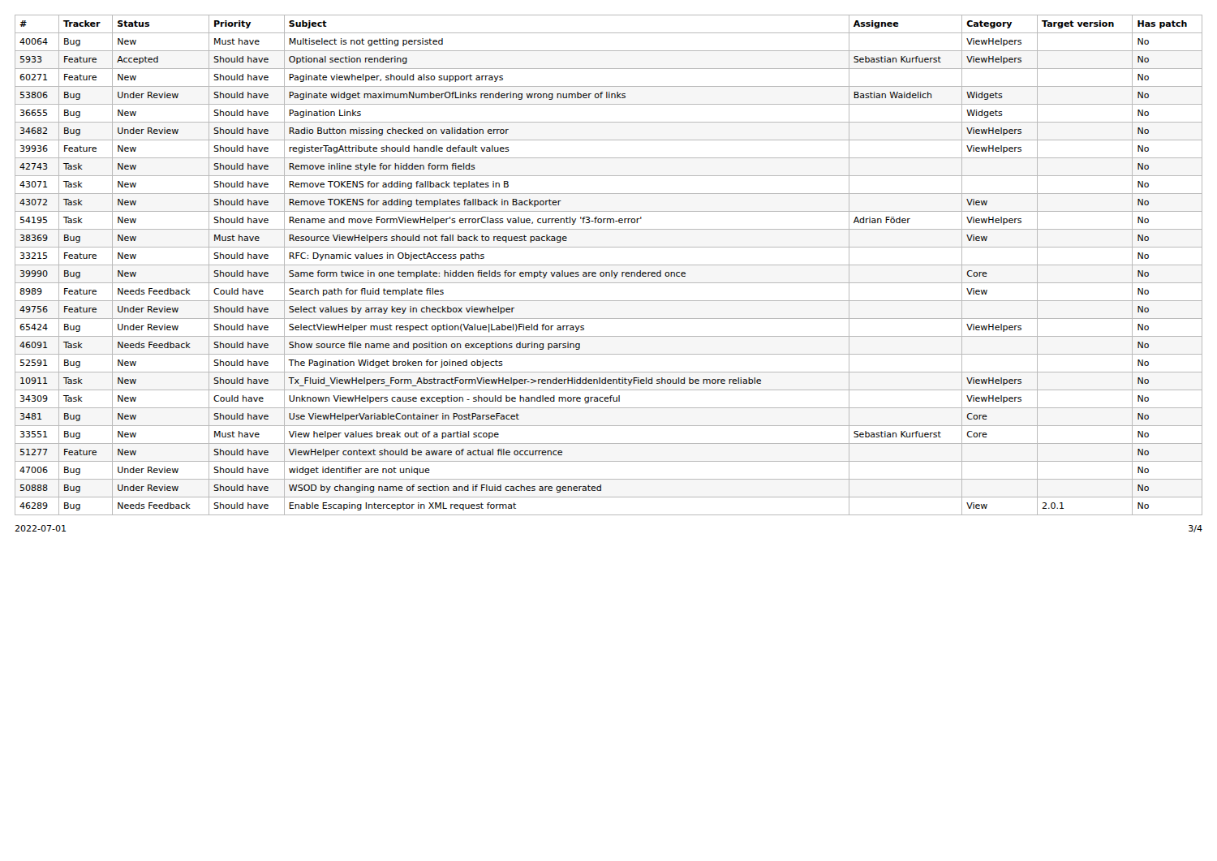| # | Tracker | Status | Priority | Subject | Assignee | Category | Target version | Has patch |
| --- | --- | --- | --- | --- | --- | --- | --- | --- |
| 40064 | Bug | New | Must have | Multiselect is not getting persisted | | ViewHelpers | | No |
| 5933 | Feature | Accepted | Should have | Optional section rendering | Sebastian Kurfuerst | ViewHelpers | | No |
| 60271 | Feature | New | Should have | Paginate viewhelper, should also support arrays | | | | No |
| 53806 | Bug | Under Review | Should have | Paginate widget maximumNumberOfLinks rendering wrong number of links | Bastian Waidelich | Widgets | | No |
| 36655 | Bug | New | Should have | Pagination Links | | Widgets | | No |
| 34682 | Bug | Under Review | Should have | Radio Button missing checked on validation error | | ViewHelpers | | No |
| 39936 | Feature | New | Should have | registerTagAttribute should handle default values | | ViewHelpers | | No |
| 42743 | Task | New | Should have | Remove inline style for hidden form fields | | | | No |
| 43071 | Task | New | Should have | Remove TOKENS for adding fallback teplates in B | | | | No |
| 43072 | Task | New | Should have | Remove TOKENS for adding templates fallback in Backporter | | View | | No |
| 54195 | Task | New | Should have | Rename and move FormViewHelper's errorClass value, currently 'f3-form-error' | Adrian Föder | ViewHelpers | | No |
| 38369 | Bug | New | Must have | Resource ViewHelpers should not fall back to request package | | View | | No |
| 33215 | Feature | New | Should have | RFC: Dynamic values in ObjectAccess paths | | | | No |
| 39990 | Bug | New | Should have | Same form twice in one template: hidden fields for empty values are only rendered once | | Core | | No |
| 8989 | Feature | Needs Feedback | Could have | Search path for fluid template files | | View | | No |
| 49756 | Feature | Under Review | Should have | Select values by array key in checkbox viewhelper | | | | No |
| 65424 | Bug | Under Review | Should have | SelectViewHelper must respect option(Value/Label)Field for arrays | | ViewHelpers | | No |
| 46091 | Task | Needs Feedback | Should have | Show source file name and position on exceptions during parsing | | | | No |
| 52591 | Bug | New | Should have | The Pagination Widget broken for joined objects | | | | No |
| 10911 | Task | New | Should have | Tx_Fluid_ViewHelpers_Form_AbstractFormViewHelper->renderHiddenIdentityField should be more reliable | | ViewHelpers | | No |
| 34309 | Task | New | Could have | Unknown ViewHelpers cause exception - should be handled more graceful | | ViewHelpers | | No |
| 3481 | Bug | New | Should have | Use ViewHelperVariableContainer in PostParseFacet | | Core | | No |
| 33551 | Bug | New | Must have | View helper values break out of a partial scope | Sebastian Kurfuerst | Core | | No |
| 51277 | Feature | New | Should have | ViewHelper context should be aware of actual file occurrence | | | | No |
| 47006 | Bug | Under Review | Should have | widget identifier are not unique | | | | No |
| 50888 | Bug | Under Review | Should have | WSOD by changing name of section and if Fluid caches are generated | | | | No |
| 46289 | Bug | Needs Feedback | Should have | Enable Escaping Interceptor in XML request format | | View | 2.0.1 | No |
2022-07-01 3/4